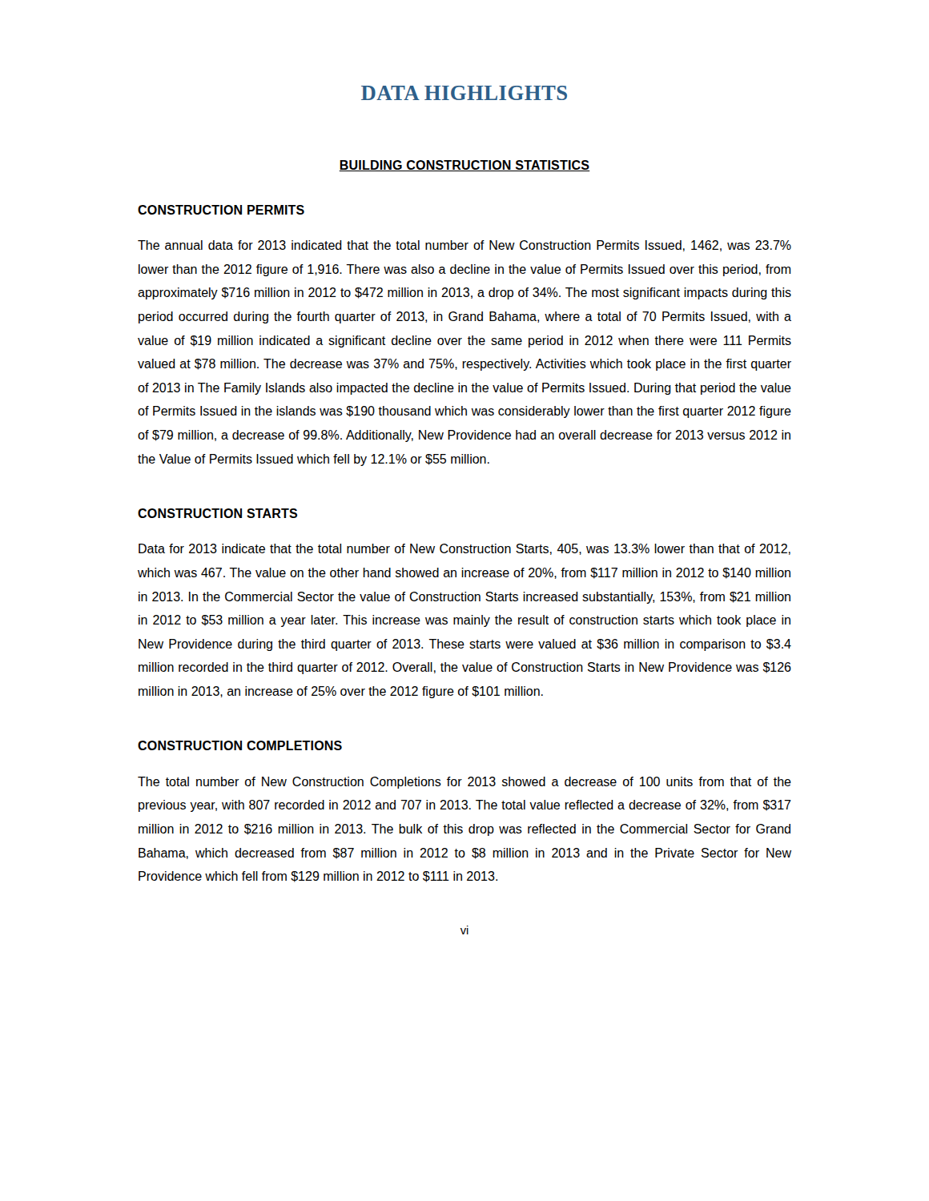DATA HIGHLIGHTS
BUILDING CONSTRUCTION STATISTICS
CONSTRUCTION PERMITS
The annual data for 2013 indicated that the total number of New Construction Permits Issued, 1462, was 23.7% lower than the 2012 figure of 1,916. There was also a decline in the value of Permits Issued over this period, from approximately $716 million in 2012 to $472 million in 2013, a drop of 34%. The most significant impacts during this period occurred during the fourth quarter of 2013, in Grand Bahama, where a total of 70 Permits Issued, with a value of $19 million indicated a significant decline over the same period in 2012 when there were 111 Permits valued at $78 million. The decrease was 37% and 75%, respectively. Activities which took place in the first quarter of 2013 in The Family Islands also impacted the decline in the value of Permits Issued. During that period the value of Permits Issued in the islands was $190 thousand which was considerably lower than the first quarter 2012 figure of $79 million, a decrease of 99.8%. Additionally, New Providence had an overall decrease for 2013 versus 2012 in the Value of Permits Issued which fell by 12.1% or $55 million.
CONSTRUCTION STARTS
Data for 2013 indicate that the total number of New Construction Starts, 405, was 13.3% lower than that of 2012, which was 467. The value on the other hand showed an increase of 20%, from $117 million in 2012 to $140 million in 2013. In the Commercial Sector the value of Construction Starts increased substantially, 153%, from $21 million in 2012 to $53 million a year later. This increase was mainly the result of construction starts which took place in New Providence during the third quarter of 2013. These starts were valued at $36 million in comparison to $3.4 million recorded in the third quarter of 2012. Overall, the value of Construction Starts in New Providence was $126 million in 2013, an increase of 25% over the 2012 figure of $101 million.
CONSTRUCTION COMPLETIONS
The total number of New Construction Completions for 2013 showed a decrease of 100 units from that of the previous year, with 807 recorded in 2012 and 707 in 2013. The total value reflected a decrease of 32%, from $317 million in 2012 to $216 million in 2013. The bulk of this drop was reflected in the Commercial Sector for Grand Bahama, which decreased from $87 million in 2012 to $8 million in 2013 and in the Private Sector for New Providence which fell from $129 million in 2012 to $111 in 2013.
vi